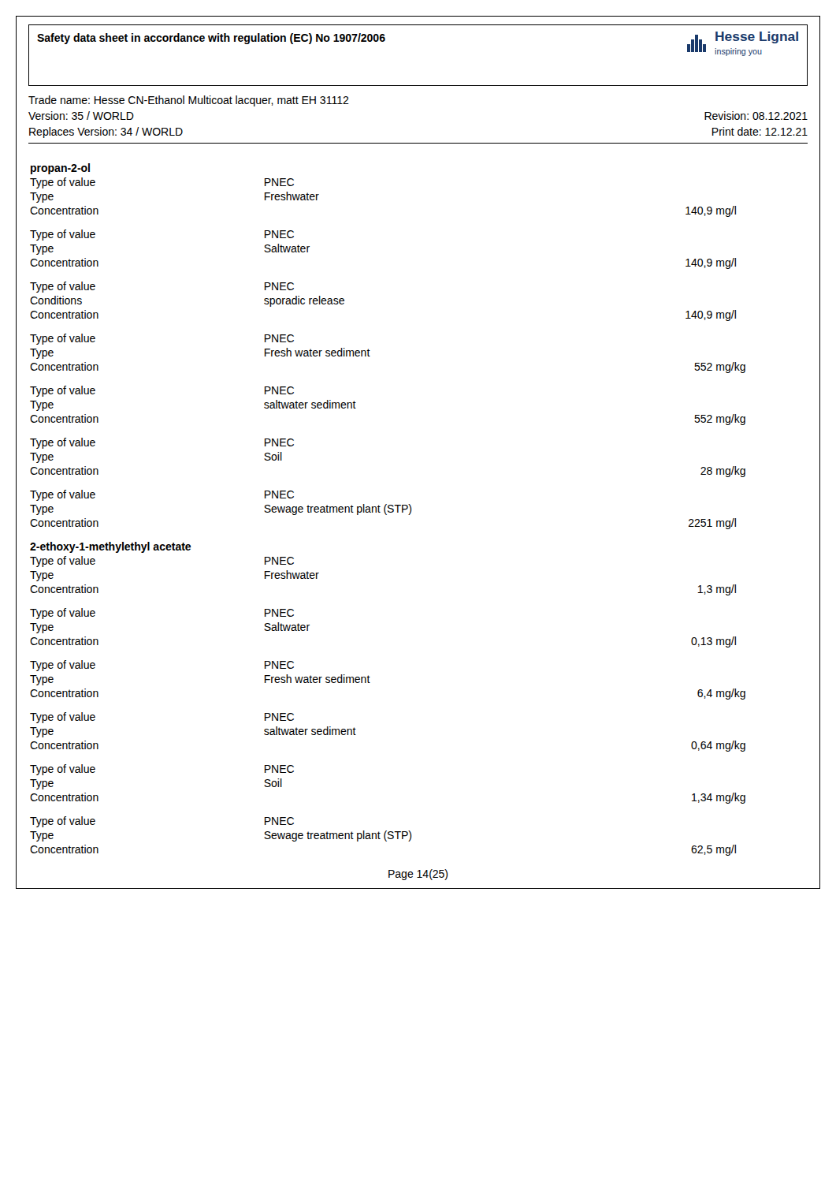Safety data sheet in accordance with regulation (EC) No 1907/2006
Hesse Lignal
inspiring you
Trade name: Hesse CN-Ethanol Multicoat lacquer, matt EH 31112
Version: 35 / WORLD
Revision: 08.12.2021
Replaces Version: 34 / WORLD
Print date: 12.12.21
| propan-2-ol |
| Type of value | PNEC | | |
| Type | Freshwater | | |
| Concentration | | 140,9 | mg/l |
| Type of value | PNEC | | |
| Type | Saltwater | | |
| Concentration | | 140,9 | mg/l |
| Type of value | PNEC | | |
| Conditions | sporadic release | | |
| Concentration | | 140,9 | mg/l |
| Type of value | PNEC | | |
| Type | Fresh water sediment | | |
| Concentration | | 552 | mg/kg |
| Type of value | PNEC | | |
| Type | saltwater sediment | | |
| Concentration | | 552 | mg/kg |
| Type of value | PNEC | | |
| Type | Soil | | |
| Concentration | | 28 | mg/kg |
| Type of value | PNEC | | |
| Type | Sewage treatment plant (STP) | | |
| Concentration | | 2251 | mg/l |
| 2-ethoxy-1-methylethyl acetate |
| Type of value | PNEC | | |
| Type | Freshwater | | |
| Concentration | | 1,3 | mg/l |
| Type of value | PNEC | | |
| Type | Saltwater | | |
| Concentration | | 0,13 | mg/l |
| Type of value | PNEC | | |
| Type | Fresh water sediment | | |
| Concentration | | 6,4 | mg/kg |
| Type of value | PNEC | | |
| Type | saltwater sediment | | |
| Concentration | | 0,64 | mg/kg |
| Type of value | PNEC | | |
| Type | Soil | | |
| Concentration | | 1,34 | mg/kg |
| Type of value | PNEC | | |
| Type | Sewage treatment plant (STP) | | |
| Concentration | | 62,5 | mg/l |
Page 14(25)